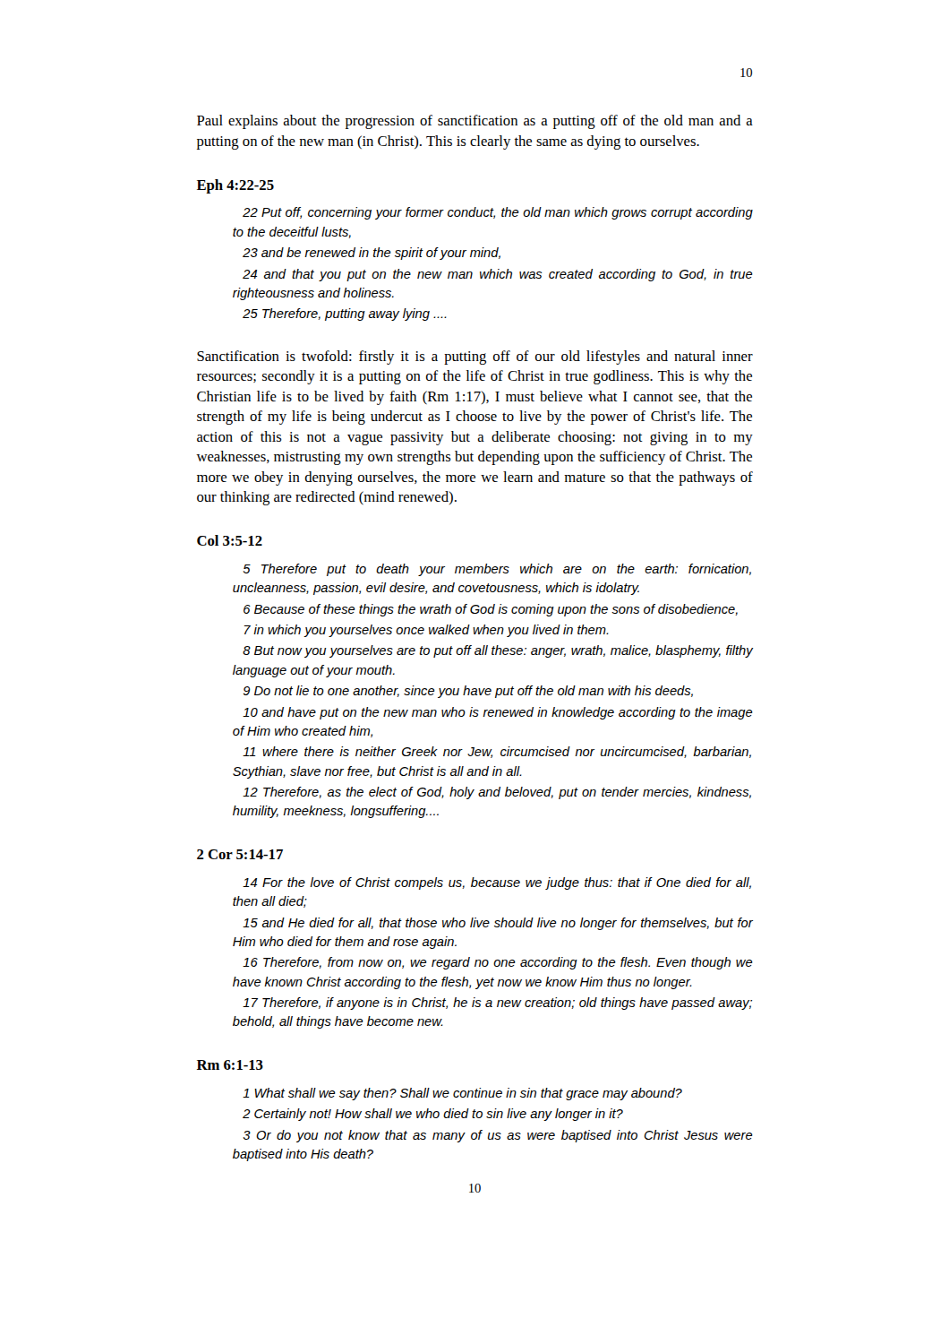10
Paul explains about the progression of sanctification as a putting off of the old man and a putting on of the new man (in Christ). This is clearly the same as dying to ourselves.
Eph 4:22-25
22 Put off, concerning your former conduct, the old man which grows corrupt according to the deceitful lusts,
23 and be renewed in the spirit of your mind,
24 and that you put on the new man which was created according to God, in true righteousness and holiness.
25 Therefore, putting away lying ....
Sanctification is twofold: firstly it is a putting off of our old lifestyles and natural inner resources; secondly it is a putting on of the life of Christ in true godliness. This is why the Christian life is to be lived by faith (Rm 1:17), I must believe what I cannot see, that the strength of my life is being undercut as I choose to live by the power of Christ's life. The action of this is not a vague passivity but a deliberate choosing: not giving in to my weaknesses, mistrusting my own strengths but depending upon the sufficiency of Christ. The more we obey in denying ourselves, the more we learn and mature so that the pathways of our thinking are redirected (mind renewed).
Col 3:5-12
5 Therefore put to death your members which are on the earth: fornication, uncleanness, passion, evil desire, and covetousness, which is idolatry.
6 Because of these things the wrath of God is coming upon the sons of disobedience,
7 in which you yourselves once walked when you lived in them.
8 But now you yourselves are to put off all these: anger, wrath, malice, blasphemy, filthy language out of your mouth.
9 Do not lie to one another, since you have put off the old man with his deeds,
10 and have put on the new man who is renewed in knowledge according to the image of Him who created him,
11 where there is neither Greek nor Jew, circumcised nor uncircumcised, barbarian, Scythian, slave nor free, but Christ is all and in all.
12 Therefore, as the elect of God, holy and beloved, put on tender mercies, kindness, humility, meekness, longsuffering....
2 Cor 5:14-17
14 For the love of Christ compels us, because we judge thus: that if One died for all, then all died;
15 and He died for all, that those who live should live no longer for themselves, but for Him who died for them and rose again.
16 Therefore, from now on, we regard no one according to the flesh. Even though we have known Christ according to the flesh, yet now we know Him thus no longer.
17 Therefore, if anyone is in Christ, he is a new creation; old things have passed away; behold, all things have become new.
Rm 6:1-13
1 What shall we say then? Shall we continue in sin that grace may abound?
2 Certainly not! How shall we who died to sin live any longer in it?
3 Or do you not know that as many of us as were baptised into Christ Jesus were baptised into His death?
10